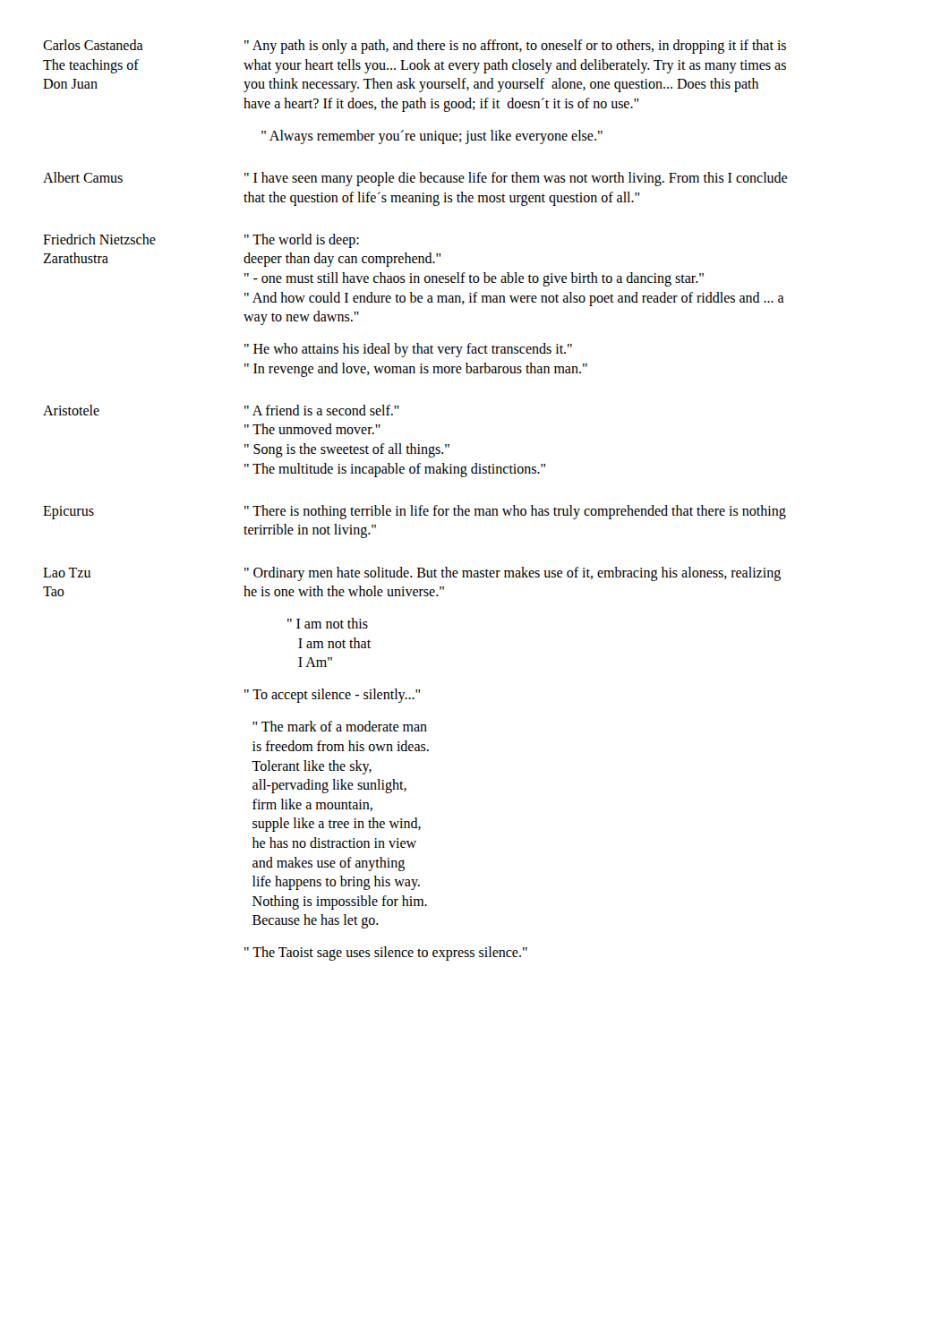Carlos Castaneda The teachings of Don Juan
" Any path is only a path, and there is no affront, to oneself or to others, in dropping it if that is what your heart tells you... Look at every path closely and deliberately. Try it as many times as you think necessary. Then ask yourself, and yourself alone, one question... Does this path have a heart? If it does, the path is good; if it doesn´t it is of no use."
" Always remember you´re unique; just like everyone else."
Albert Camus
" I have seen many people die because life for them was not worth living. From this I conclude that the question of life´s meaning is the most urgent question of all."
Friedrich Nietzsche Zarathustra
" The world is deep:
deeper than day can comprehend."
" - one must still have chaos in oneself to be able to give birth to a dancing star."
" And how could I endure to be a man, if man were not also poet and reader of riddles and ... a way to new dawns."
" He who attains his ideal by that very fact transcends it."
" In revenge and love, woman is more barbarous than man."
Aristotele
" A friend is a second self."
" The unmoved mover."
" Song is the sweetest of all things."
" The multitude is incapable of making distinctions."
Epicurus
" There is nothing terrible in life for the man who has truly comprehended that there is nothing terirrible in not living."
Lao Tzu Tao
" Ordinary men hate solitude. But the master makes use of it, embracing his aloness, realizing he is one with the whole universe."
" I am not this I am not that I Am"
" To accept silence - silently..."
" The mark of a moderate man is freedom from his own ideas. Tolerant like the sky, all-pervading like sunlight, firm like a mountain, supple like a tree in the wind, he has no distraction in view and makes use of anything life happens to bring his way. Nothing is impossible for him. Because he has let go.
" The Taoist sage uses silence to express silence."